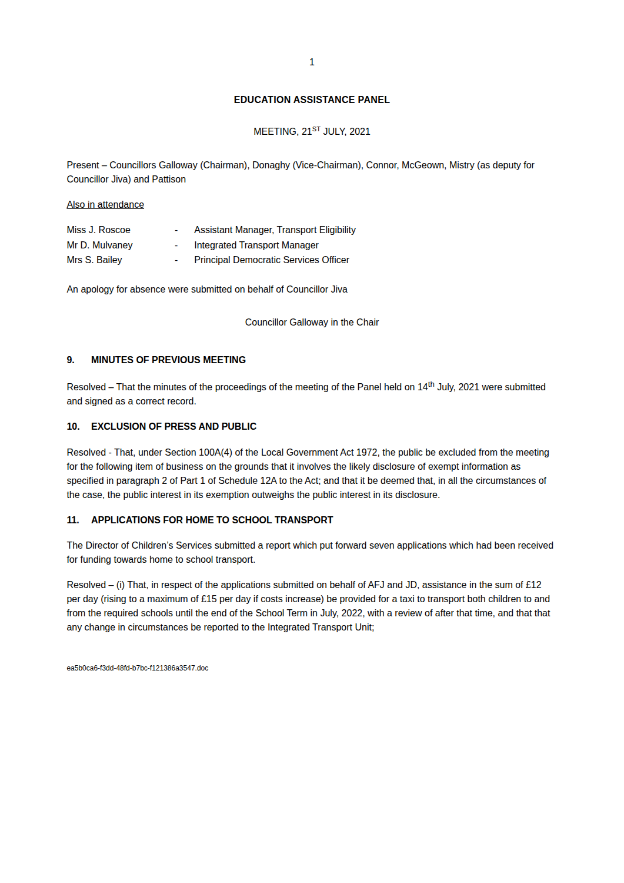1
EDUCATION ASSISTANCE PANEL
MEETING, 21ST JULY, 2021
Present – Councillors Galloway (Chairman), Donaghy (Vice-Chairman), Connor, McGeown, Mistry (as deputy for Councillor Jiva) and Pattison
Also in attendance
| Miss J. Roscoe | - | Assistant Manager, Transport Eligibility |
| Mr D. Mulvaney | - | Integrated Transport Manager |
| Mrs S. Bailey | - | Principal Democratic Services Officer |
An apology for absence were submitted on behalf of Councillor Jiva
Councillor Galloway in the Chair
9. MINUTES OF PREVIOUS MEETING
Resolved – That the minutes of the proceedings of the meeting of the Panel held on 14th July, 2021 were submitted and signed as a correct record.
10. EXCLUSION OF PRESS AND PUBLIC
Resolved - That, under Section 100A(4) of the Local Government Act 1972, the public be excluded from the meeting for the following item of business on the grounds that it involves the likely disclosure of exempt information as specified in paragraph 2 of Part 1 of Schedule 12A to the Act; and that it be deemed that, in all the circumstances of the case, the public interest in its exemption outweighs the public interest in its disclosure.
11. APPLICATIONS FOR HOME TO SCHOOL TRANSPORT
The Director of Children’s Services submitted a report which put forward seven applications which had been received for funding towards home to school transport.
Resolved – (i) That, in respect of the applications submitted on behalf of AFJ and JD, assistance in the sum of £12 per day (rising to a maximum of £15 per day if costs increase) be provided for a taxi to transport both children to and from the required schools until the end of the School Term in July, 2022, with a review of after that time, and that that any change in circumstances be reported to the Integrated Transport Unit;
ea5b0ca6-f3dd-48fd-b7bc-f121386a3547.doc